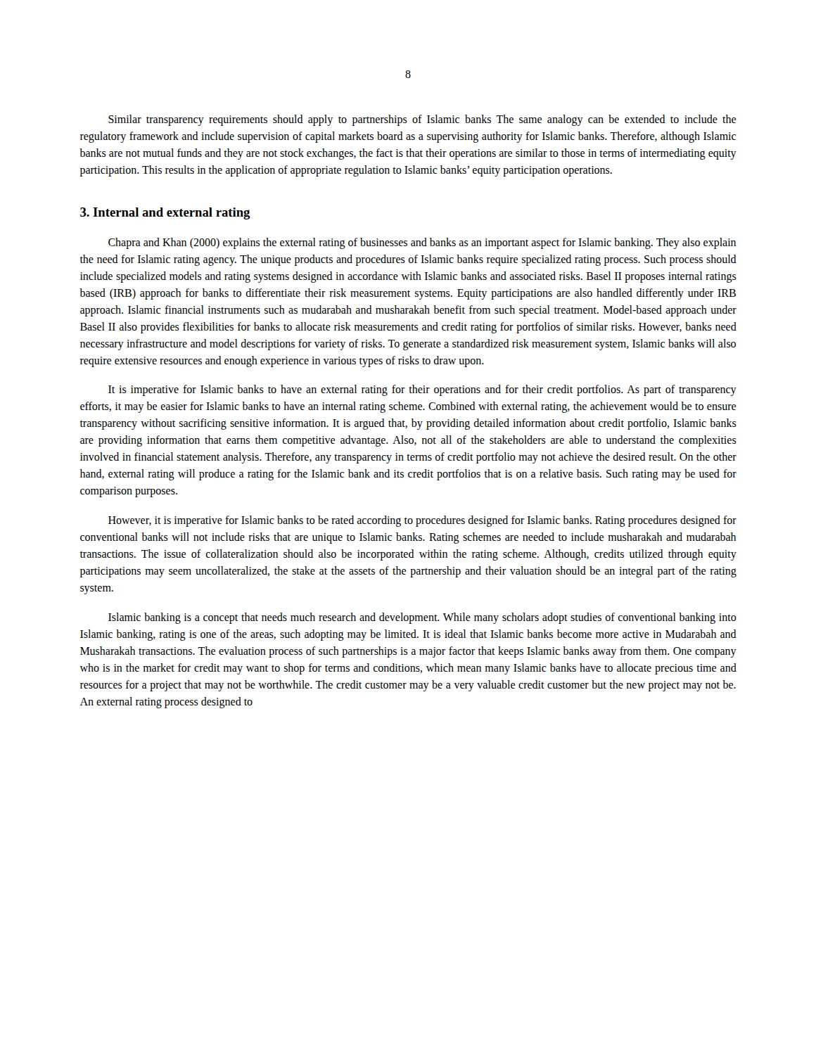8
Similar transparency requirements should apply to partnerships of Islamic banks The same analogy can be extended to include the regulatory framework and include supervision of capital markets board as a supervising authority for Islamic banks. Therefore, although Islamic banks are not mutual funds and they are not stock exchanges, the fact is that their operations are similar to those in terms of intermediating equity participation. This results in the application of appropriate regulation to Islamic banks’ equity participation operations.
3. Internal and external rating
Chapra and Khan (2000) explains the external rating of businesses and banks as an important aspect for Islamic banking. They also explain the need for Islamic rating agency. The unique products and procedures of Islamic banks require specialized rating process. Such process should include specialized models and rating systems designed in accordance with Islamic banks and associated risks. Basel II proposes internal ratings based (IRB) approach for banks to differentiate their risk measurement systems. Equity participations are also handled differently under IRB approach. Islamic financial instruments such as mudarabah and musharakah benefit from such special treatment. Model-based approach under Basel II also provides flexibilities for banks to allocate risk measurements and credit rating for portfolios of similar risks. However, banks need necessary infrastructure and model descriptions for variety of risks. To generate a standardized risk measurement system, Islamic banks will also require extensive resources and enough experience in various types of risks to draw upon.
It is imperative for Islamic banks to have an external rating for their operations and for their credit portfolios. As part of transparency efforts, it may be easier for Islamic banks to have an internal rating scheme. Combined with external rating, the achievement would be to ensure transparency without sacrificing sensitive information. It is argued that, by providing detailed information about credit portfolio, Islamic banks are providing information that earns them competitive advantage. Also, not all of the stakeholders are able to understand the complexities involved in financial statement analysis. Therefore, any transparency in terms of credit portfolio may not achieve the desired result. On the other hand, external rating will produce a rating for the Islamic bank and its credit portfolios that is on a relative basis. Such rating may be used for comparison purposes.
However, it is imperative for Islamic banks to be rated according to procedures designed for Islamic banks. Rating procedures designed for conventional banks will not include risks that are unique to Islamic banks. Rating schemes are needed to include musharakah and mudarabah transactions. The issue of collateralization should also be incorporated within the rating scheme. Although, credits utilized through equity participations may seem uncollateralized, the stake at the assets of the partnership and their valuation should be an integral part of the rating system.
Islamic banking is a concept that needs much research and development. While many scholars adopt studies of conventional banking into Islamic banking, rating is one of the areas, such adopting may be limited. It is ideal that Islamic banks become more active in Mudarabah and Musharakah transactions. The evaluation process of such partnerships is a major factor that keeps Islamic banks away from them. One company who is in the market for credit may want to shop for terms and conditions, which mean many Islamic banks have to allocate precious time and resources for a project that may not be worthwhile. The credit customer may be a very valuable credit customer but the new project may not be. An external rating process designed to